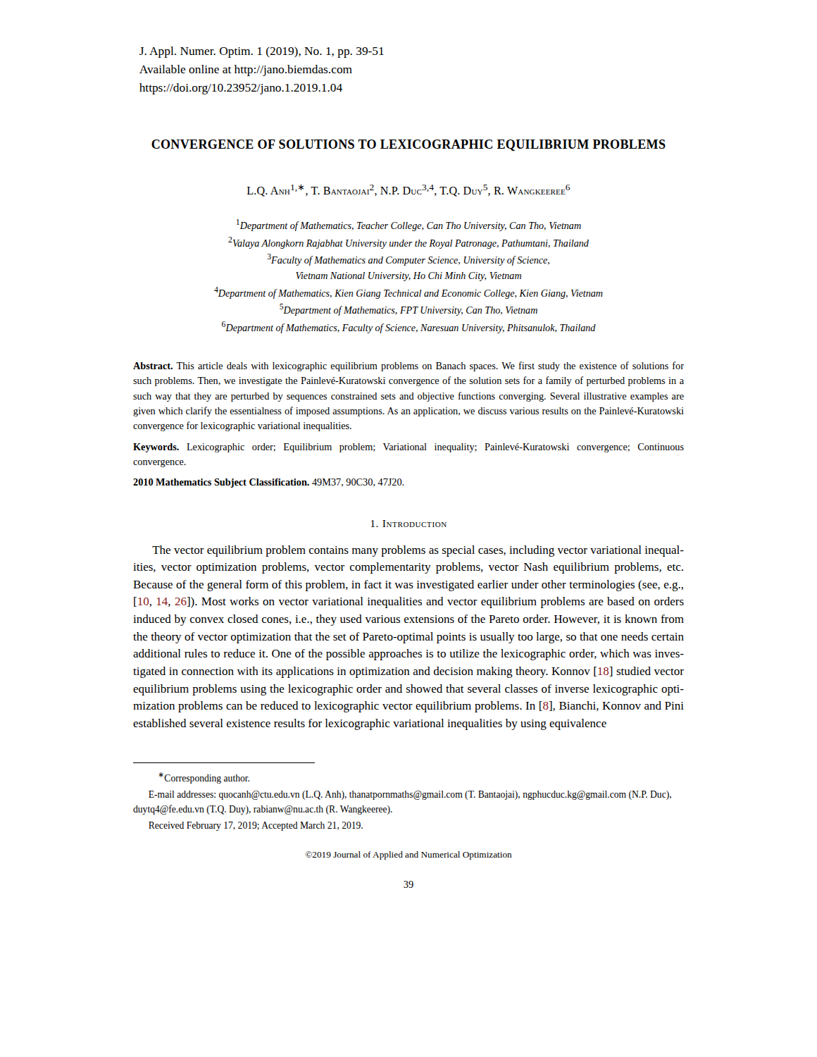J. Appl. Numer. Optim. 1 (2019), No. 1, pp. 39-51
Available online at http://jano.biemdas.com
https://doi.org/10.23952/jano.1.2019.1.04
Convergence of Solutions to Lexicographic Equilibrium Problems
L.Q. Anh1,∗, T. Bantaojai2, N.P. Duc3,4, T.Q. Duy5, R. Wangkeeree6
1Department of Mathematics, Teacher College, Can Tho University, Can Tho, Vietnam
2Valaya Alongkorn Rajabhat University under the Royal Patronage, Pathumtani, Thailand
3Faculty of Mathematics and Computer Science, University of Science,
Vietnam National University, Ho Chi Minh City, Vietnam
4Department of Mathematics, Kien Giang Technical and Economic College, Kien Giang, Vietnam
5Department of Mathematics, FPT University, Can Tho, Vietnam
6Department of Mathematics, Faculty of Science, Naresuan University, Phitsanulok, Thailand
Abstract. This article deals with lexicographic equilibrium problems on Banach spaces. We first study the existence of solutions for such problems. Then, we investigate the Painlevé-Kuratowski convergence of the solution sets for a family of perturbed problems in a such way that they are perturbed by sequences constrained sets and objective functions converging. Several illustrative examples are given which clarify the essentialness of imposed assumptions. As an application, we discuss various results on the Painlevé-Kuratowski convergence for lexicographic variational inequalities.
Keywords. Lexicographic order; Equilibrium problem; Variational inequality; Painlevé-Kuratowski convergence; Continuous convergence.
2010 Mathematics Subject Classification. 49M37, 90C30, 47J20.
1. Introduction
The vector equilibrium problem contains many problems as special cases, including vector variational inequalities, vector optimization problems, vector complementarity problems, vector Nash equilibrium problems, etc. Because of the general form of this problem, in fact it was investigated earlier under other terminologies (see, e.g., [10, 14, 26]). Most works on vector variational inequalities and vector equilibrium problems are based on orders induced by convex closed cones, i.e., they used various extensions of the Pareto order. However, it is known from the theory of vector optimization that the set of Pareto-optimal points is usually too large, so that one needs certain additional rules to reduce it. One of the possible approaches is to utilize the lexicographic order, which was investigated in connection with its applications in optimization and decision making theory. Konnov [18] studied vector equilibrium problems using the lexicographic order and showed that several classes of inverse lexicographic optimization problems can be reduced to lexicographic vector equilibrium problems. In [8], Bianchi, Konnov and Pini established several existence results for lexicographic variational inequalities by using equivalence
∗Corresponding author.
E-mail addresses: quocanh@ctu.edu.vn (L.Q. Anh), thanatpornmaths@gmail.com (T. Bantaojai), ngphucduc.kg@gmail.com (N.P. Duc), duytq4@fe.edu.vn (T.Q. Duy), rabianw@nu.ac.th (R. Wangkeeree).
Received February 17, 2019; Accepted March 21, 2019.
©2019 Journal of Applied and Numerical Optimization
39